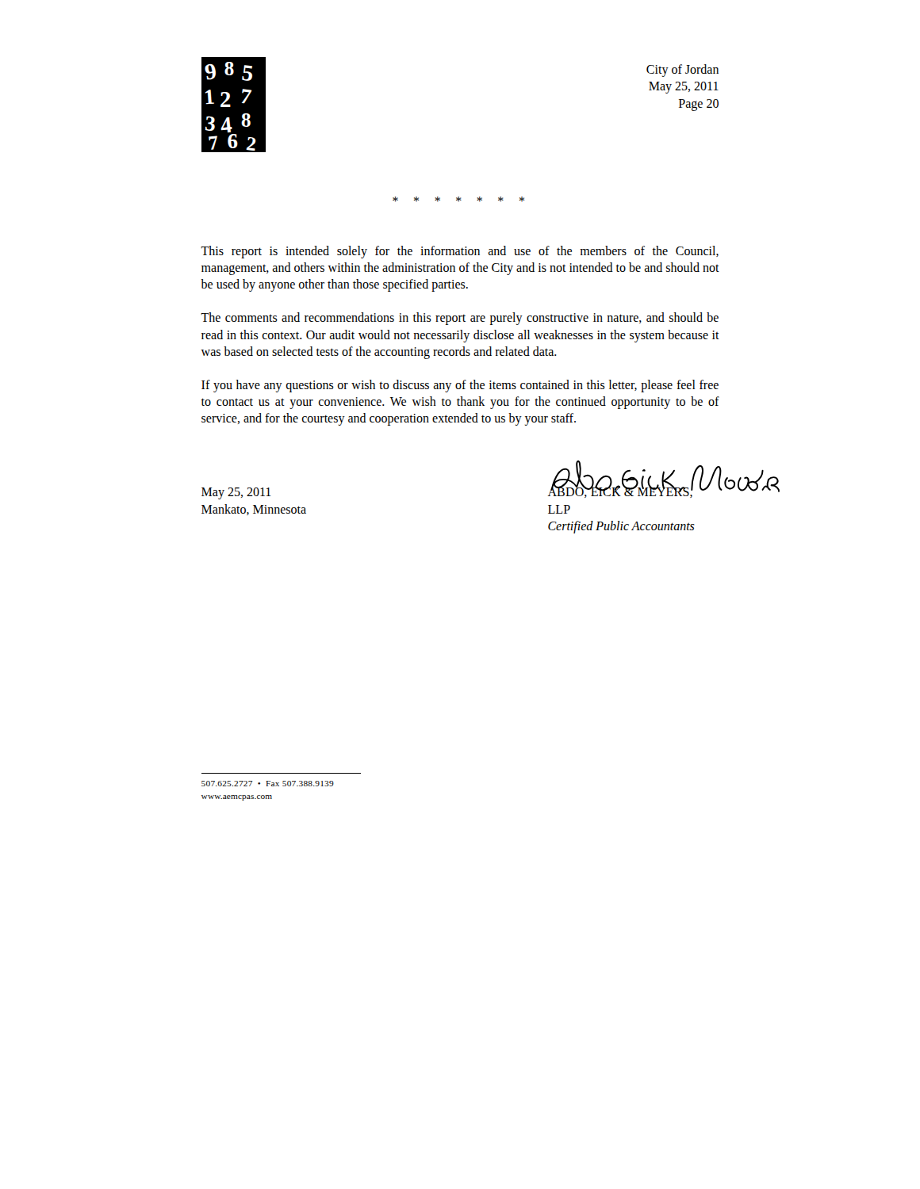9 8 5 1 2 7 3 4 8 7 6 2
City of Jordan
May 25, 2011
Page 20
* * * * * * *
This report is intended solely for the information and use of the members of the Council, management, and others within the administration of the City and is not intended to be and should not be used by anyone other than those specified parties.
The comments and recommendations in this report are purely constructive in nature, and should be read in this context. Our audit would not necessarily disclose all weaknesses in the system because it was based on selected tests of the accounting records and related data.
If you have any questions or wish to discuss any of the items contained in this letter, please feel free to contact us at your convenience. We wish to thank you for the continued opportunity to be of service, and for the courtesy and cooperation extended to us by your staff.
May 25, 2011
Mankato, Minnesota
ABDO, EICK & MEYERS, LLP
Certified Public Accountants
507.625.2727 • Fax 507.388.9139
www.aemcpas.com